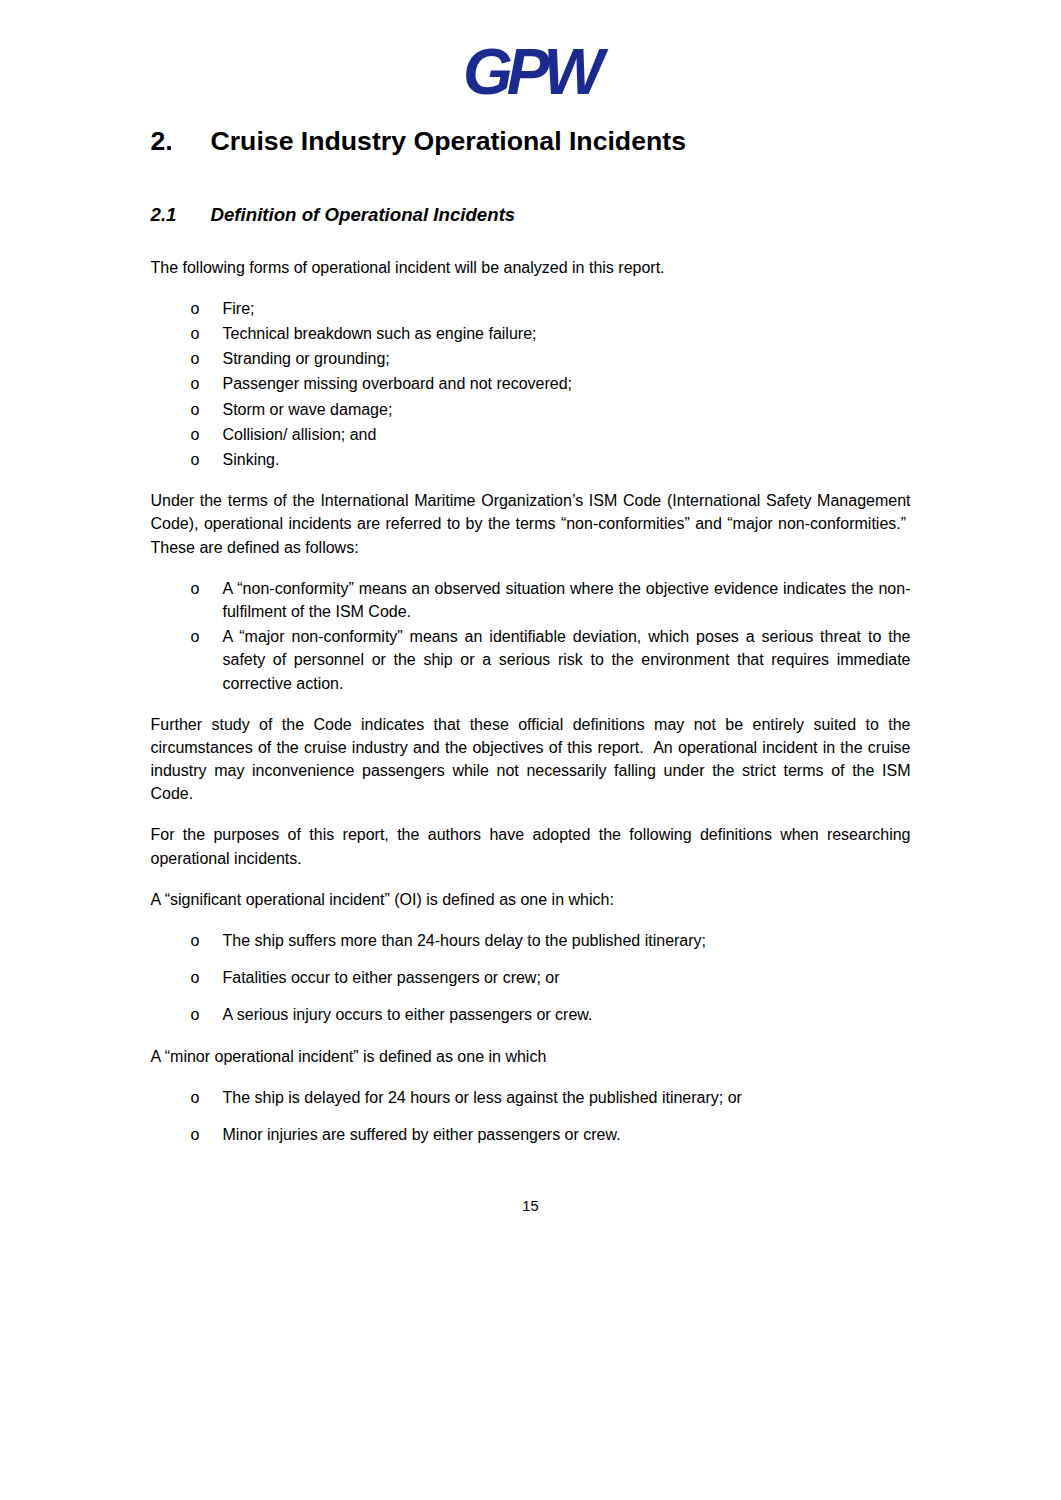GPW
2. Cruise Industry Operational Incidents
2.1 Definition of Operational Incidents
The following forms of operational incident will be analyzed in this report.
Fire;
Technical breakdown such as engine failure;
Stranding or grounding;
Passenger missing overboard and not recovered;
Storm or wave damage;
Collision/ allision; and
Sinking.
Under the terms of the International Maritime Organization’s ISM Code (International Safety Management Code), operational incidents are referred to by the terms “non-conformities” and “major non-conformities.” These are defined as follows:
A “non-conformity” means an observed situation where the objective evidence indicates the non-fulfilment of the ISM Code.
A “major non-conformity” means an identifiable deviation, which poses a serious threat to the safety of personnel or the ship or a serious risk to the environment that requires immediate corrective action.
Further study of the Code indicates that these official definitions may not be entirely suited to the circumstances of the cruise industry and the objectives of this report. An operational incident in the cruise industry may inconvenience passengers while not necessarily falling under the strict terms of the ISM Code.
For the purposes of this report, the authors have adopted the following definitions when researching operational incidents.
A “significant operational incident” (OI) is defined as one in which:
The ship suffers more than 24-hours delay to the published itinerary;
Fatalities occur to either passengers or crew; or
A serious injury occurs to either passengers or crew.
A “minor operational incident” is defined as one in which
The ship is delayed for 24 hours or less against the published itinerary; or
Minor injuries are suffered by either passengers or crew.
15